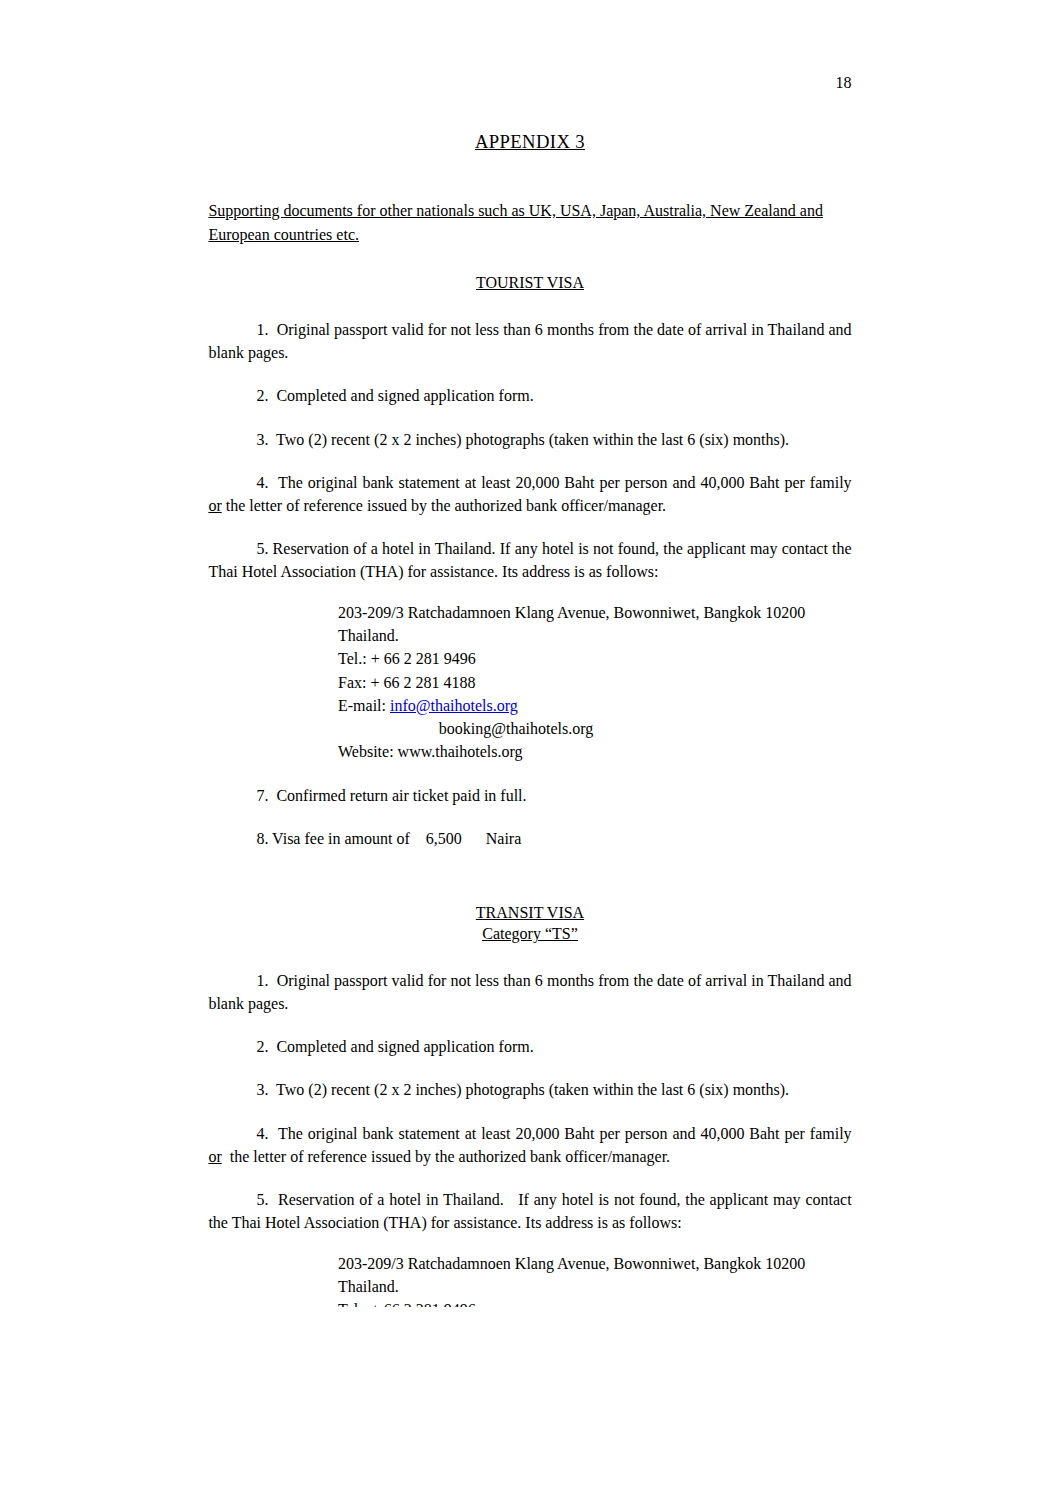18
APPENDIX 3
Supporting documents for other nationals such as UK, USA, Japan, Australia, New Zealand and European countries etc.
TOURIST VISA
1. Original passport valid for not less than 6 months from the date of arrival in Thailand and blank pages.
2. Completed and signed application form.
3. Two (2) recent (2 x 2 inches) photographs (taken within the last 6 (six) months).
4. The original bank statement at least 20,000 Baht per person and 40,000 Baht per family or the letter of reference issued by the authorized bank officer/manager.
5. Reservation of a hotel in Thailand. If any hotel is not found, the applicant may contact the Thai Hotel Association (THA) for assistance. Its address is as follows:
203-209/3 Ratchadamnoen Klang Avenue, Bowonniwet, Bangkok 10200 Thailand.
Tel.: + 66 2 281 9496
Fax: + 66 2 281 4188
E-mail: info@thaihotels.org
booking@thaihotels.org Website: www.thaihotels.org
7. Confirmed return air ticket paid in full.
8. Visa fee in amount of 6,500 Naira
TRANSIT VISACategory “TS”
1. Original passport valid for not less than 6 months from the date of arrival in Thailand and blank pages.
2. Completed and signed application form.
3. Two (2) recent (2 x 2 inches) photographs (taken within the last 6 (six) months).
4. The original bank statement at least 20,000 Baht per person and 40,000 Baht per family or the letter of reference issued by the authorized bank officer/manager.
5. Reservation of a hotel in Thailand. If any hotel is not found, the applicant may contact the Thai Hotel Association (THA) for assistance. Its address is as follows:
203-209/3 Ratchadamnoen Klang Avenue, Bowonniwet, Bangkok 10200 Thailand.
Tel.: + 66 2 281 9496